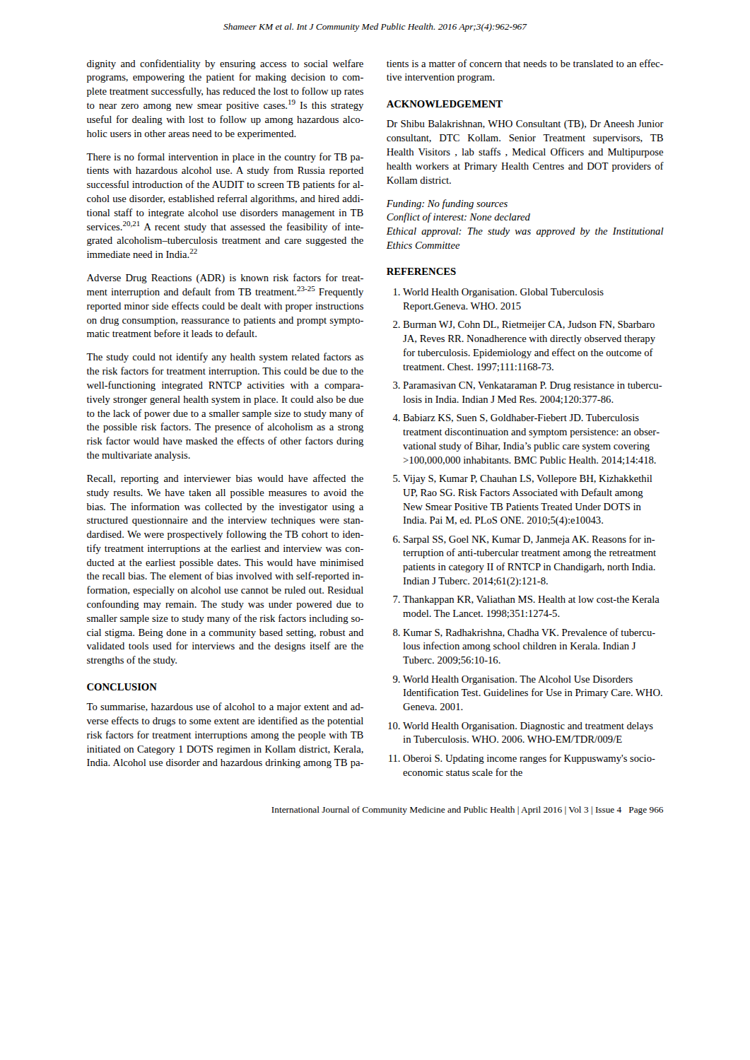Shameer KM et al. Int J Community Med Public Health. 2016 Apr;3(4):962-967
dignity and confidentiality by ensuring access to social welfare programs, empowering the patient for making decision to complete treatment successfully, has reduced the lost to follow up rates to near zero among new smear positive cases.19 Is this strategy useful for dealing with lost to follow up among hazardous alcoholic users in other areas need to be experimented.
There is no formal intervention in place in the country for TB patients with hazardous alcohol use. A study from Russia reported successful introduction of the AUDIT to screen TB patients for alcohol use disorder, established referral algorithms, and hired additional staff to integrate alcohol use disorders management in TB services.20,21 A recent study that assessed the feasibility of integrated alcoholism–tuberculosis treatment and care suggested the immediate need in India.22
Adverse Drug Reactions (ADR) is known risk factors for treatment interruption and default from TB treatment.23-25 Frequently reported minor side effects could be dealt with proper instructions on drug consumption, reassurance to patients and prompt symptomatic treatment before it leads to default.
The study could not identify any health system related factors as the risk factors for treatment interruption. This could be due to the well-functioning integrated RNTCP activities with a comparatively stronger general health system in place. It could also be due to the lack of power due to a smaller sample size to study many of the possible risk factors. The presence of alcoholism as a strong risk factor would have masked the effects of other factors during the multivariate analysis.
Recall, reporting and interviewer bias would have affected the study results. We have taken all possible measures to avoid the bias. The information was collected by the investigator using a structured questionnaire and the interview techniques were standardised. We were prospectively following the TB cohort to identify treatment interruptions at the earliest and interview was conducted at the earliest possible dates. This would have minimised the recall bias. The element of bias involved with self-reported information, especially on alcohol use cannot be ruled out. Residual confounding may remain. The study was under powered due to smaller sample size to study many of the risk factors including social stigma. Being done in a community based setting, robust and validated tools used for interviews and the designs itself are the strengths of the study.
Conclusion
To summarise, hazardous use of alcohol to a major extent and adverse effects to drugs to some extent are identified as the potential risk factors for treatment interruptions among the people with TB initiated on Category 1 DOTS regimen in Kollam district, Kerala, India. Alcohol use disorder and hazardous drinking among TB patients is a matter of concern that needs to be translated to an effective intervention program.
Acknowledgement
Dr Shibu Balakrishnan, WHO Consultant (TB), Dr Aneesh Junior consultant, DTC Kollam. Senior Treatment supervisors, TB Health Visitors , lab staffs , Medical Officers and Multipurpose health workers at Primary Health Centres and DOT providers of Kollam district.
Funding: No funding sources Conflict of interest: None declared Ethical approval: The study was approved by the Institutional Ethics Committee
References
World Health Organisation. Global Tuberculosis Report.Geneva. WHO. 2015
Burman WJ, Cohn DL, Rietmeijer CA, Judson FN, Sbarbaro JA, Reves RR. Nonadherence with directly observed therapy for tuberculosis. Epidemiology and effect on the outcome of treatment. Chest. 1997;111:1168-73.
Paramasivan CN, Venkataraman P. Drug resistance in tuberculosis in India. Indian J Med Res. 2004;120:377-86.
Babiarz KS, Suen S, Goldhaber-Fiebert JD. Tuberculosis treatment discontinuation and symptom persistence: an observational study of Bihar, India’s public care system covering >100,000,000 inhabitants. BMC Public Health. 2014;14:418.
Vijay S, Kumar P, Chauhan LS, Vollepore BH, Kizhakkethil UP, Rao SG. Risk Factors Associated with Default among New Smear Positive TB Patients Treated Under DOTS in India. Pai M, ed. PLoS ONE. 2010;5(4):e10043.
Sarpal SS, Goel NK, Kumar D, Janmeja AK. Reasons for interruption of anti-tubercular treatment among the retreatment patients in category II of RNTCP in Chandigarh, north India. Indian J Tuberc. 2014;61(2):121-8.
Thankappan KR, Valiathan MS. Health at low cost-the Kerala model. The Lancet. 1998;351:1274-5.
Kumar S, Radhakrishna, Chadha VK. Prevalence of tuberculous infection among school children in Kerala. Indian J Tuberc. 2009;56:10-16.
World Health Organisation. The Alcohol Use Disorders Identification Test. Guidelines for Use in Primary Care. WHO. Geneva. 2001.
World Health Organisation. Diagnostic and treatment delays in Tuberculosis. WHO. 2006. WHO-EM/TDR/009/E
Oberoi S. Updating income ranges for Kuppuswamy's socio-economic status scale for the
International Journal of Community Medicine and Public Health | April 2016 | Vol 3 | Issue 4 Page 966